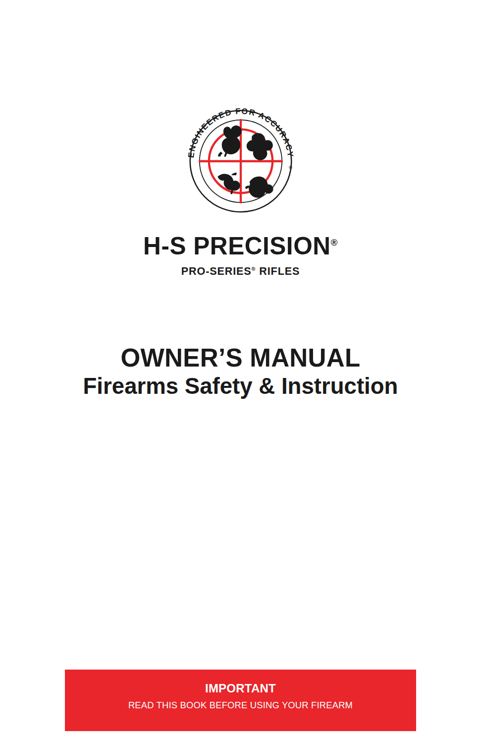ENGINEERED FOR ACCURACY ®
H-S PRECISION®
PRO-SERIES® RIFLES
OWNER’S MANUAL
Firearms Safety & Instruction
IMPORTANT
READ THIS BOOK BEFORE USING YOUR FIREARM